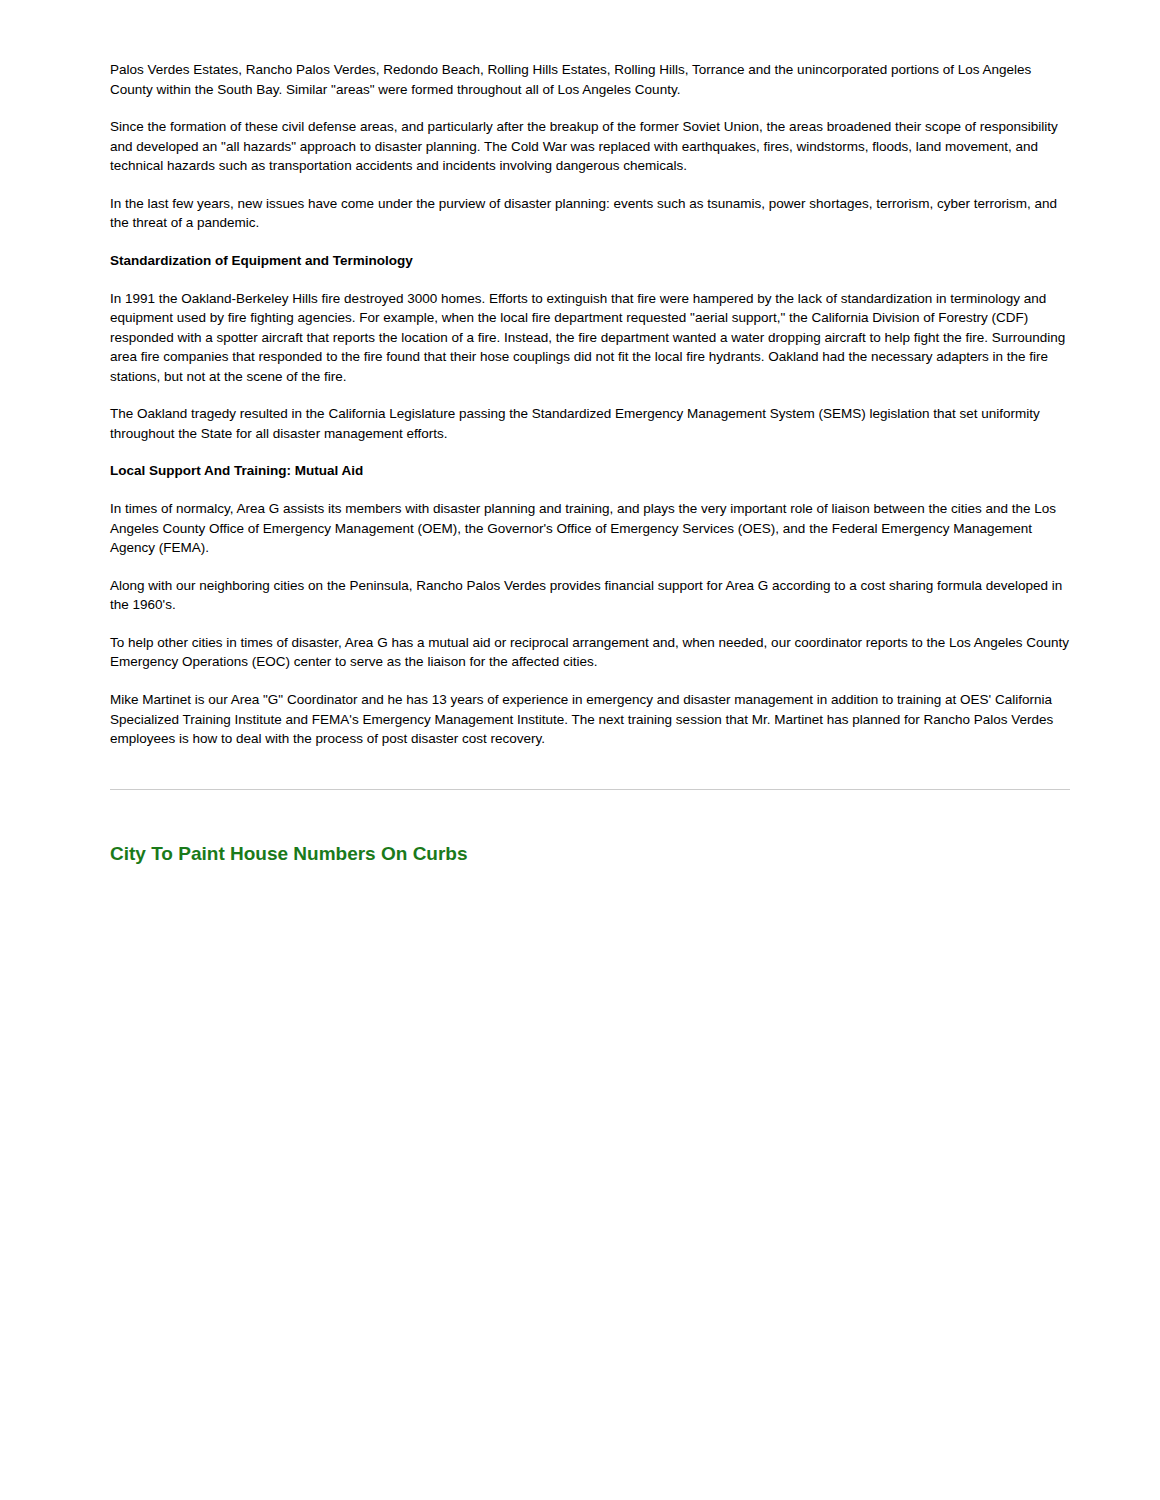Palos Verdes Estates, Rancho Palos Verdes, Redondo Beach, Rolling Hills Estates, Rolling Hills, Torrance and the unincorporated portions of Los Angeles County within the South Bay. Similar "areas" were formed throughout all of Los Angeles County.
Since the formation of these civil defense areas, and particularly after the breakup of the former Soviet Union, the areas broadened their scope of responsibility and developed an "all hazards" approach to disaster planning. The Cold War was replaced with earthquakes, fires, windstorms, floods, land movement, and technical hazards such as transportation accidents and incidents involving dangerous chemicals.
In the last few years, new issues have come under the purview of disaster planning: events such as tsunamis, power shortages, terrorism, cyber terrorism, and the threat of a pandemic.
Standardization of Equipment and Terminology
In 1991 the Oakland-Berkeley Hills fire destroyed 3000 homes. Efforts to extinguish that fire were hampered by the lack of standardization in terminology and equipment used by fire fighting agencies. For example, when the local fire department requested "aerial support," the California Division of Forestry (CDF) responded with a spotter aircraft that reports the location of a fire. Instead, the fire department wanted a water dropping aircraft to help fight the fire. Surrounding area fire companies that responded to the fire found that their hose couplings did not fit the local fire hydrants. Oakland had the necessary adapters in the fire stations, but not at the scene of the fire.
The Oakland tragedy resulted in the California Legislature passing the Standardized Emergency Management System (SEMS) legislation that set uniformity throughout the State for all disaster management efforts.
Local Support And Training: Mutual Aid
In times of normalcy, Area G assists its members with disaster planning and training, and plays the very important role of liaison between the cities and the Los Angeles County Office of Emergency Management (OEM), the Governor's Office of Emergency Services (OES), and the Federal Emergency Management Agency (FEMA).
Along with our neighboring cities on the Peninsula, Rancho Palos Verdes provides financial support for Area G according to a cost sharing formula developed in the 1960's.
To help other cities in times of disaster, Area G has a mutual aid or reciprocal arrangement and, when needed, our coordinator reports to the Los Angeles County Emergency Operations (EOC) center to serve as the liaison for the affected cities.
Mike Martinet is our Area "G" Coordinator and he has 13 years of experience in emergency and disaster management in addition to training at OES' California Specialized Training Institute and FEMA's Emergency Management Institute. The next training session that Mr. Martinet has planned for Rancho Palos Verdes employees is how to deal with the process of post disaster cost recovery.
City To Paint House Numbers On Curbs